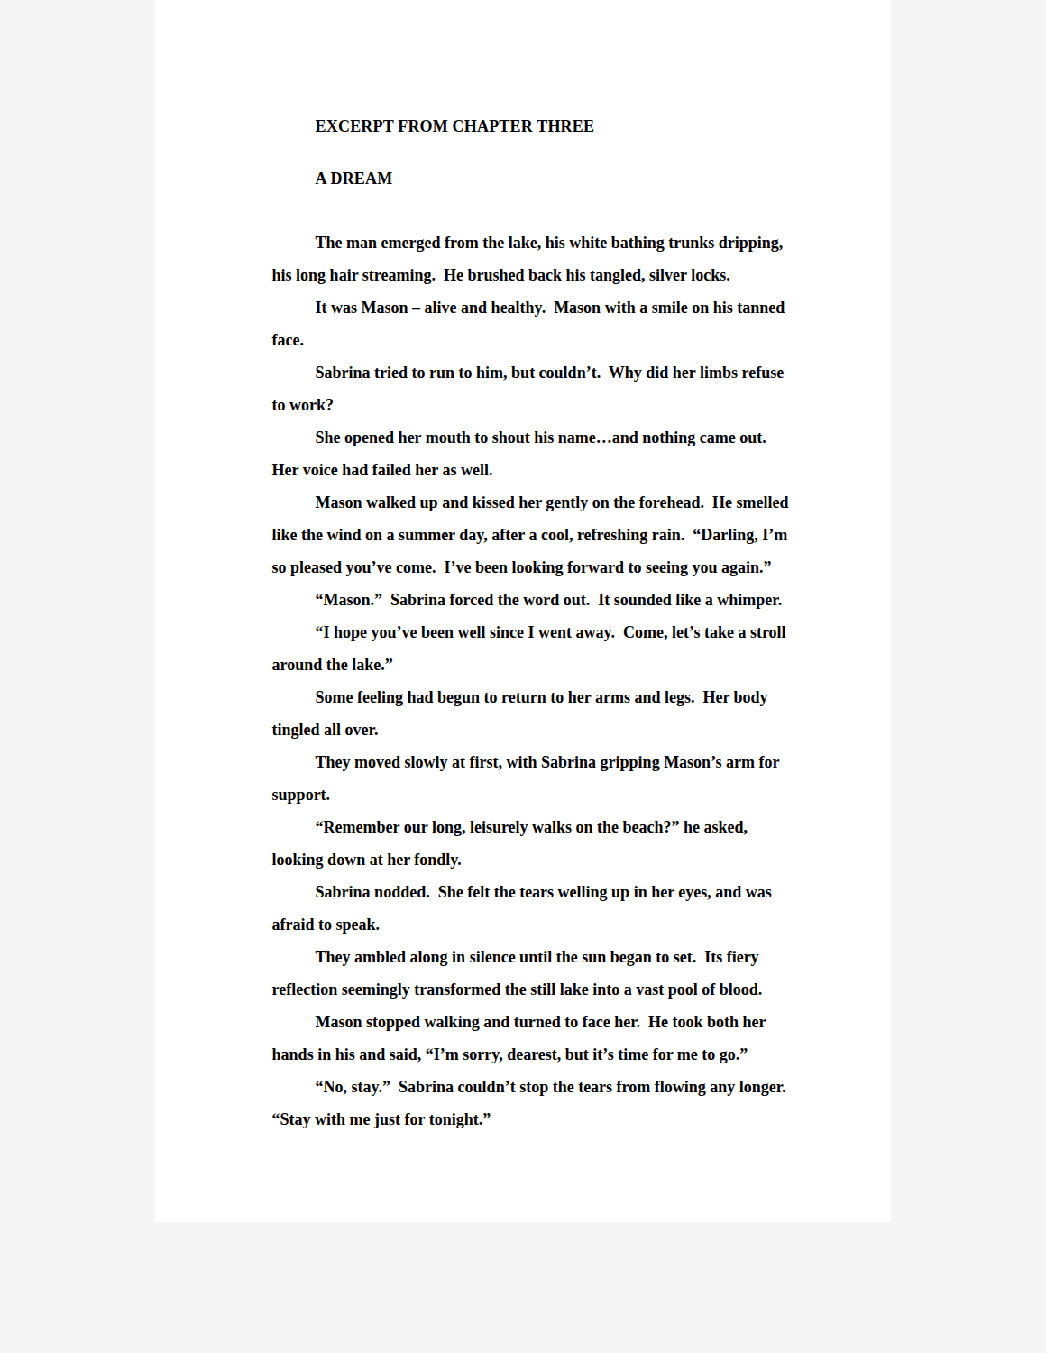EXCERPT FROM CHAPTER THREE
A DREAM
The man emerged from the lake, his white bathing trunks dripping, his long hair streaming. He brushed back his tangled, silver locks.
It was Mason – alive and healthy. Mason with a smile on his tanned face.
Sabrina tried to run to him, but couldn’t. Why did her limbs refuse to work?
She opened her mouth to shout his name…and nothing came out. Her voice had failed her as well.
Mason walked up and kissed her gently on the forehead. He smelled like the wind on a summer day, after a cool, refreshing rain. “Darling, I’m so pleased you’ve come. I’ve been looking forward to seeing you again.”
“Mason.” Sabrina forced the word out. It sounded like a whimper.
“I hope you’ve been well since I went away. Come, let’s take a stroll around the lake.”
Some feeling had begun to return to her arms and legs. Her body tingled all over.
They moved slowly at first, with Sabrina gripping Mason’s arm for support.
“Remember our long, leisurely walks on the beach?” he asked, looking down at her fondly.
Sabrina nodded. She felt the tears welling up in her eyes, and was afraid to speak.
They ambled along in silence until the sun began to set. Its fiery reflection seemingly transformed the still lake into a vast pool of blood.
Mason stopped walking and turned to face her. He took both her hands in his and said, “I’m sorry, dearest, but it’s time for me to go.”
“No, stay.” Sabrina couldn’t stop the tears from flowing any longer. “Stay with me just for tonight.”